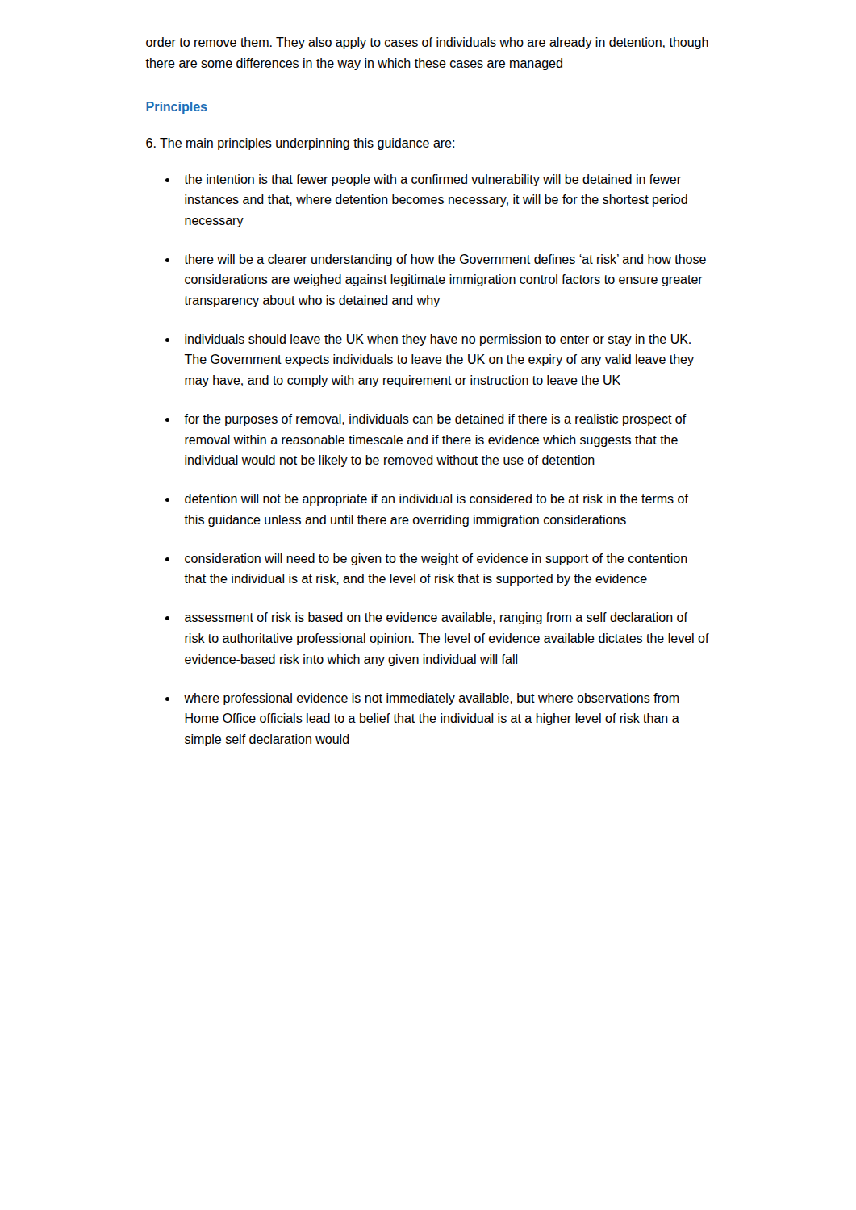order to remove them. They also apply to cases of individuals who are already in detention, though there are some differences in the way in which these cases are managed
Principles
6. The main principles underpinning this guidance are:
the intention is that fewer people with a confirmed vulnerability will be detained in fewer instances and that, where detention becomes necessary, it will be for the shortest period necessary
there will be a clearer understanding of how the Government defines ‘at risk’ and how those considerations are weighed against legitimate immigration control factors to ensure greater transparency about who is detained and why
individuals should leave the UK when they have no permission to enter or stay in the UK. The Government expects individuals to leave the UK on the expiry of any valid leave they may have, and to comply with any requirement or instruction to leave the UK
for the purposes of removal, individuals can be detained if there is a realistic prospect of removal within a reasonable timescale and if there is evidence which suggests that the individual would not be likely to be removed without the use of detention
detention will not be appropriate if an individual is considered to be at risk in the terms of this guidance unless and until there are overriding immigration considerations
consideration will need to be given to the weight of evidence in support of the contention that the individual is at risk, and the level of risk that is supported by the evidence
assessment of risk is based on the evidence available, ranging from a self declaration of risk to authoritative professional opinion. The level of evidence available dictates the level of evidence-based risk into which any given individual will fall
where professional evidence is not immediately available, but where observations from Home Office officials lead to a belief that the individual is at a higher level of risk than a simple self declaration would